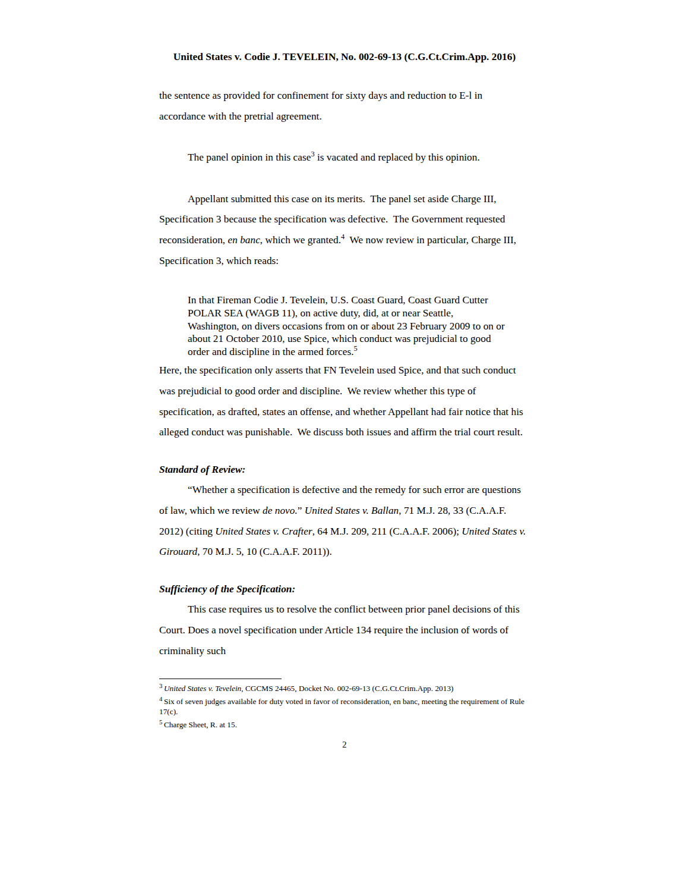United States v. Codie J. TEVELEIN, No. 002-69-13 (C.G.Ct.Crim.App. 2016)
the sentence as provided for confinement for sixty days and reduction to E-l in accordance with the pretrial agreement.
The panel opinion in this case3 is vacated and replaced by this opinion.
Appellant submitted this case on its merits. The panel set aside Charge III, Specification 3 because the specification was defective. The Government requested reconsideration, en banc, which we granted.4 We now review in particular, Charge III, Specification 3, which reads:
In that Fireman Codie J. Tevelein, U.S. Coast Guard, Coast Guard Cutter POLAR SEA (WAGB 11), on active duty, did, at or near Seattle, Washington, on divers occasions from on or about 23 February 2009 to on or about 21 October 2010, use Spice, which conduct was prejudicial to good order and discipline in the armed forces.5
Here, the specification only asserts that FN Tevelein used Spice, and that such conduct was prejudicial to good order and discipline. We review whether this type of specification, as drafted, states an offense, and whether Appellant had fair notice that his alleged conduct was punishable. We discuss both issues and affirm the trial court result.
Standard of Review:
“Whether a specification is defective and the remedy for such error are questions of law, which we review de novo.” United States v. Ballan, 71 M.J. 28, 33 (C.A.A.F. 2012) (citing United States v. Crafter, 64 M.J. 209, 211 (C.A.A.F. 2006); United States v. Girouard, 70 M.J. 5, 10 (C.A.A.F. 2011)).
Sufficiency of the Specification:
This case requires us to resolve the conflict between prior panel decisions of this Court. Does a novel specification under Article 134 require the inclusion of words of criminality such
3 United States v. Tevelein, CGCMS 24465, Docket No. 002-69-13 (C.G.Ct.Crim.App. 2013)
4 Six of seven judges available for duty voted in favor of reconsideration, en banc, meeting the requirement of Rule 17(c).
5 Charge Sheet, R. at 15.
2